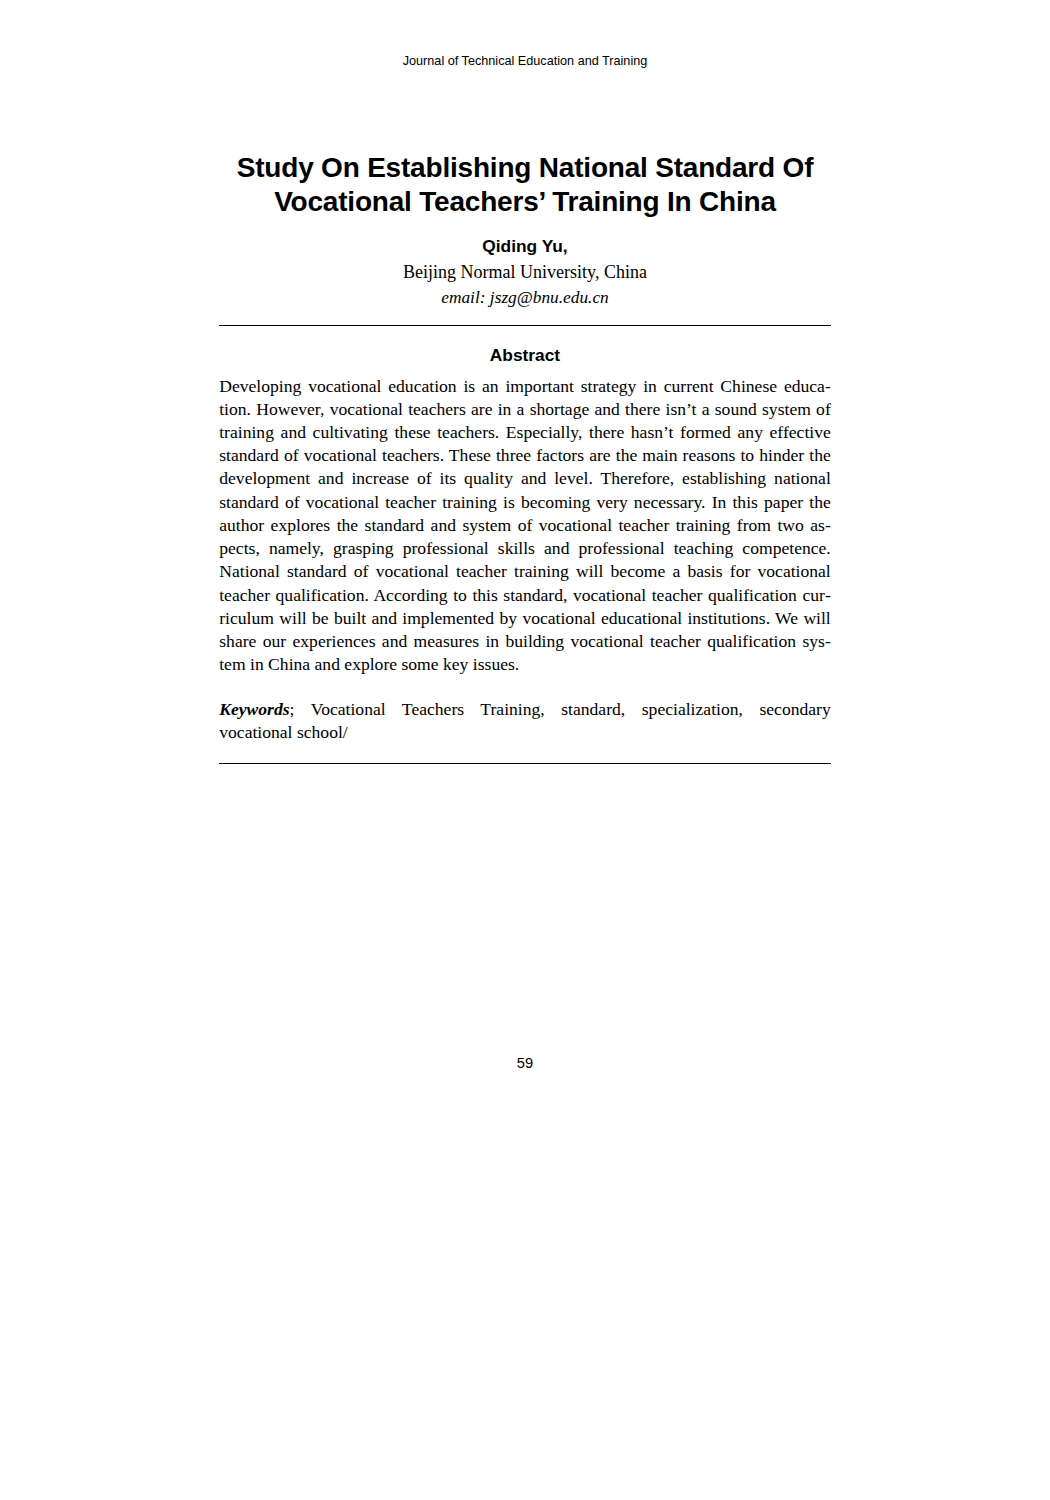Journal of Technical Education and Training
Study On Establishing National Standard Of Vocational Teachers’ Training In China
Qiding Yu,
Beijing Normal University, China
email: jszg@bnu.edu.cn
Abstract
Developing vocational education is an important strategy in current Chinese education. However, vocational teachers are in a shortage and there isn’t a sound system of training and cultivating these teachers. Especially, there hasn’t formed any effective standard of vocational teachers. These three factors are the main reasons to hinder the development and increase of its quality and level. Therefore, establishing national standard of vocational teacher training is becoming very necessary. In this paper the author explores the standard and system of vocational teacher training from two aspects, namely, grasping professional skills and professional teaching competence. National standard of vocational teacher training will become a basis for vocational teacher qualification. According to this standard, vocational teacher qualification curriculum will be built and implemented by vocational educational institutions. We will share our experiences and measures in building vocational teacher qualification system in China and explore some key issues.
Keywords; Vocational Teachers Training, standard, specialization, secondary vocational school/
59